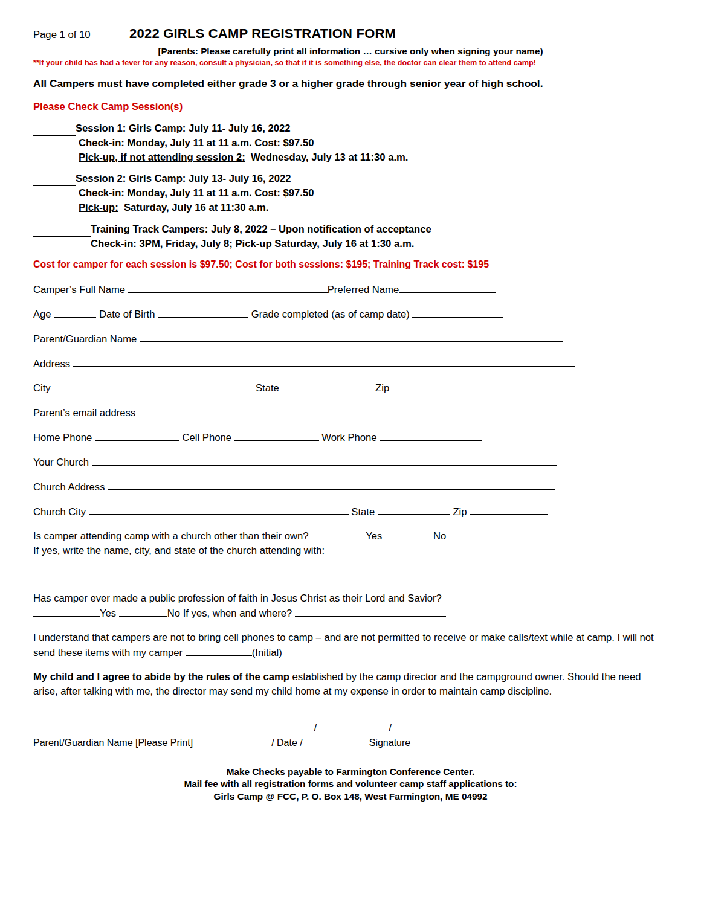Page 1 of 10
2022 GIRLS CAMP REGISTRATION FORM
[Parents: Please carefully print all information … cursive only when signing your name)
**If your child has had a fever for any reason, consult a physician, so that if it is something else, the doctor can clear them to attend camp!
All Campers must have completed either grade 3 or a higher grade through senior year of high school.
Please Check Camp Session(s)
Session 1: Girls Camp: July 11- July 16, 2022
Check-in: Monday, July 11 at 11 a.m. Cost: $97.50
Pick-up, if not attending session 2: Wednesday, July 13 at 11:30 a.m.
Session 2: Girls Camp: July 13- July 16, 2022
Check-in: Monday, July 11 at 11 a.m. Cost: $97.50
Pick-up: Saturday, July 16 at 11:30 a.m.
Training Track Campers: July 8, 2022 – Upon notification of acceptance
Check-in: 3PM, Friday, July 8; Pick-up Saturday, July 16 at 1:30 a.m.
Cost for camper for each session is $97.50; Cost for both sessions: $195; Training Track cost: $195
Camper’s Full Name Preferred Name
Age Date of Birth Grade completed (as of camp date)
Parent/Guardian Name
Address
City State Zip
Parent’s email address
Home Phone Cell Phone Work Phone
Your Church
Church Address
Church City State Zip
Is camper attending camp with a church other than their own? Yes No
If yes, write the name, city, and state of the church attending with:
Has camper ever made a public profession of faith in Jesus Christ as their Lord and Savior?
Yes No If yes, when and where?
I understand that campers are not to bring cell phones to camp – and are not permitted to receive or make calls/text while at camp. I will not send these items with my camper (Initial)
My child and I agree to abide by the rules of the camp established by the camp director and the campground owner. Should the need arise, after talking with me, the director may send my child home at my expense in order to maintain camp discipline.
/ /
Parent/Guardian Name [Please Print] / Date / Signature
Make Checks payable to Farmington Conference Center.
Mail fee with all registration forms and volunteer camp staff applications to:
Girls Camp @ FCC, P. O. Box 148, West Farmington, ME 04992